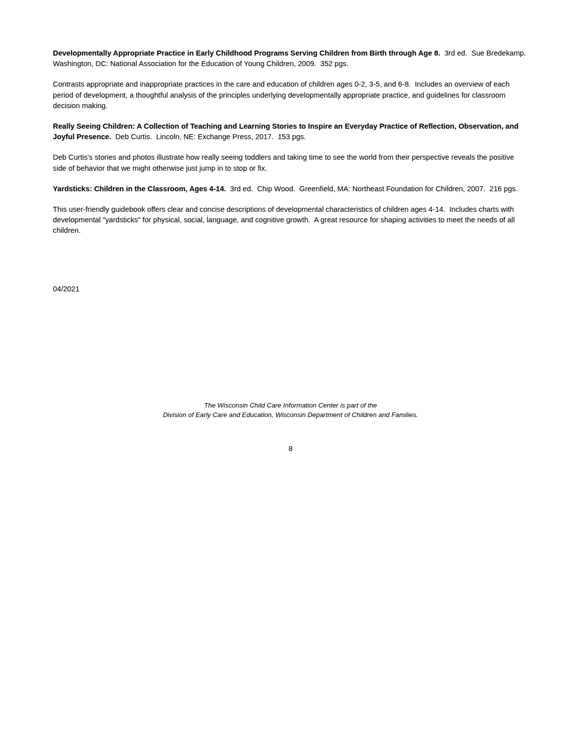Developmentally Appropriate Practice in Early Childhood Programs Serving Children from Birth through Age 8. 3rd ed. Sue Bredekamp. Washington, DC: National Association for the Education of Young Children, 2009. 352 pgs.
Contrasts appropriate and inappropriate practices in the care and education of children ages 0-2, 3-5, and 6-8. Includes an overview of each period of development, a thoughtful analysis of the principles underlying developmentally appropriate practice, and guidelines for classroom decision making.
Really Seeing Children: A Collection of Teaching and Learning Stories to Inspire an Everyday Practice of Reflection, Observation, and Joyful Presence. Deb Curtis. Lincoln, NE: Exchange Press, 2017. 153 pgs.
Deb Curtis's stories and photos illustrate how really seeing toddlers and taking time to see the world from their perspective reveals the positive side of behavior that we might otherwise just jump in to stop or fix.
Yardsticks: Children in the Classroom, Ages 4-14. 3rd ed. Chip Wood. Greenfield, MA: Northeast Foundation for Children, 2007. 216 pgs.
This user-friendly guidebook offers clear and concise descriptions of developmental characteristics of children ages 4-14. Includes charts with developmental "yardsticks" for physical, social, language, and cognitive growth. A great resource for shaping activities to meet the needs of all children.
04/2021
The Wisconsin Child Care Information Center is part of the
Division of Early Care and Education, Wisconsin Department of Children and Families.
8